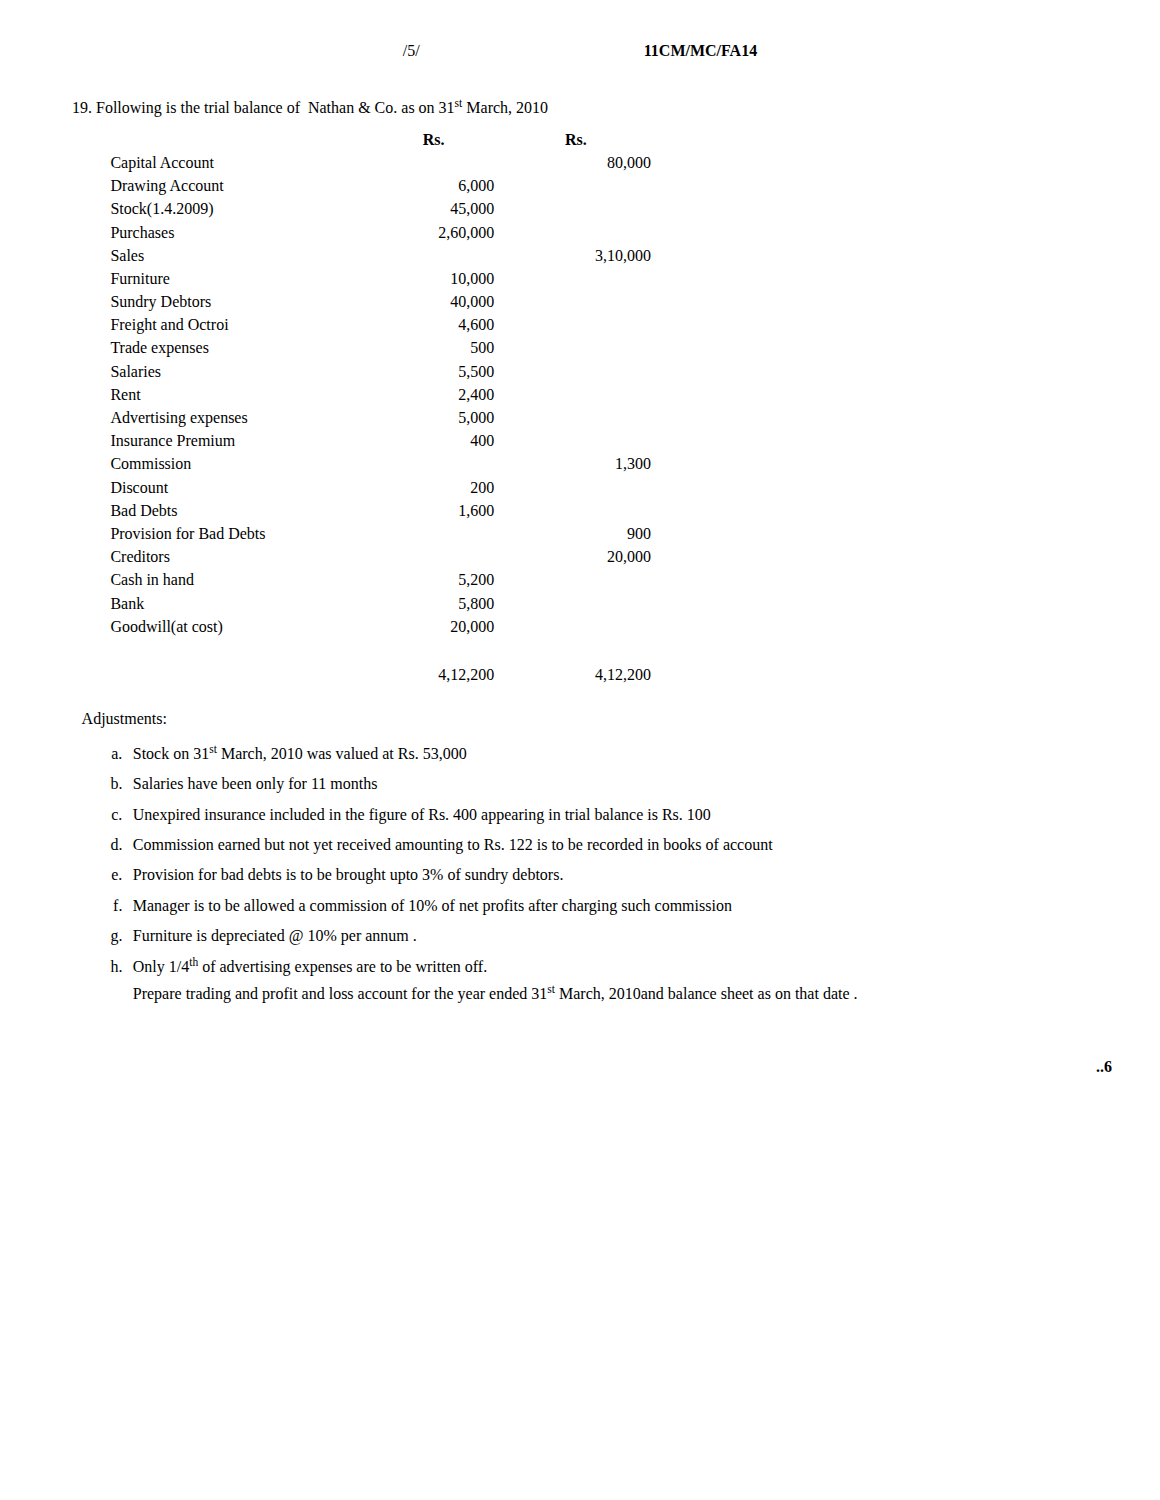/5/ 11CM/MC/FA14
19. Following is the trial balance of Nathan & Co. as on 31st March, 2010
| | Rs. | Rs. |
| --- | --- | --- |
| Capital Account | | 80,000 |
| Drawing Account | 6,000 | |
| Stock(1.4.2009) | 45,000 | |
| Purchases | 2,60,000 | |
| Sales | | 3,10,000 |
| Furniture | 10,000 | |
| Sundry Debtors | 40,000 | |
| Freight and Octroi | 4,600 | |
| Trade expenses | 500 | |
| Salaries | 5,500 | |
| Rent | 2,400 | |
| Advertising expenses | 5,000 | |
| Insurance Premium | 400 | |
| Commission | | 1,300 |
| Discount | 200 | |
| Bad Debts | 1,600 | |
| Provision for Bad Debts | | 900 |
| Creditors | | 20,000 |
| Cash in hand | 5,200 | |
| Bank | 5,800 | |
| Goodwill(at cost) | 20,000 | |
| | 4,12,200 | 4,12,200 |
Adjustments:
Stock on 31st March, 2010 was valued at Rs. 53,000
Salaries have been only for 11 months
Unexpired insurance included in the figure of Rs. 400 appearing in trial balance is Rs. 100
Commission earned but not yet received amounting to Rs. 122 is to be recorded in books of account
Provision for bad debts is to be brought upto 3% of sundry debtors.
Manager is to be allowed a commission of 10% of net profits after charging such commission
Furniture is depreciated @ 10% per annum .
Only 1/4th of advertising expenses are to be written off.
Prepare trading and profit and loss account for the year ended 31st March, 2010and balance sheet as on that date .
..6